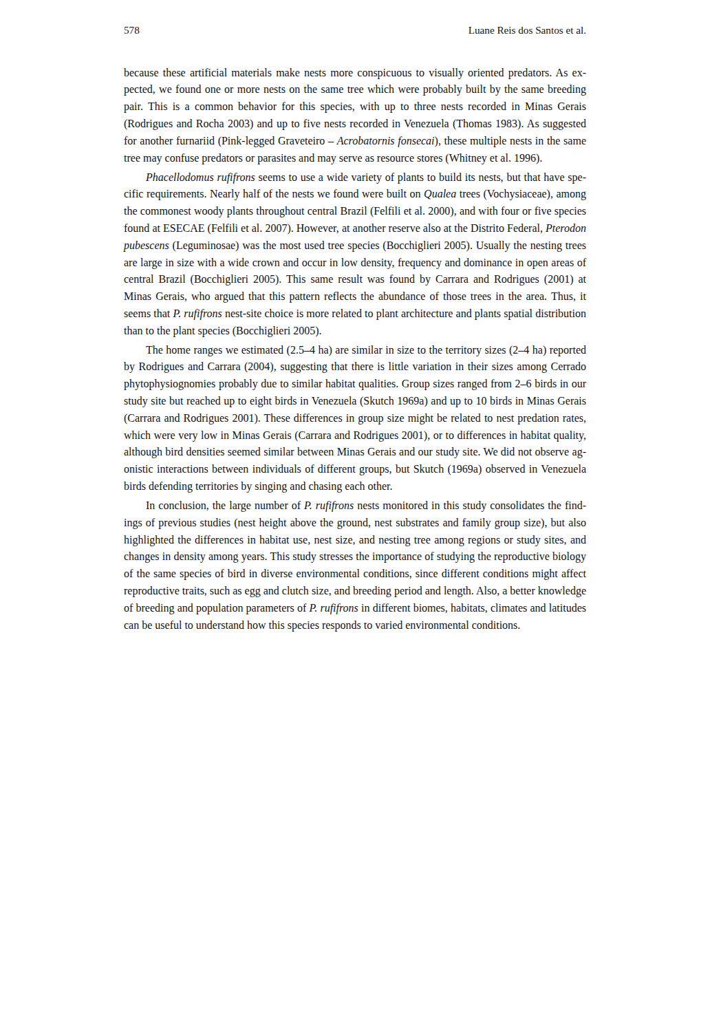578 Luane Reis dos Santos et al.
because these artificial materials make nests more conspicuous to visually oriented predators. As expected, we found one or more nests on the same tree which were probably built by the same breeding pair. This is a common behavior for this species, with up to three nests recorded in Minas Gerais (Rodrigues and Rocha 2003) and up to five nests recorded in Venezuela (Thomas 1983). As suggested for another furnariid (Pink-legged Graveteiro – Acrobatornis fonsecai), these multiple nests in the same tree may confuse predators or parasites and may serve as resource stores (Whitney et al. 1996).
Phacellodomus rufifrons seems to use a wide variety of plants to build its nests, but that have specific requirements. Nearly half of the nests we found were built on Qualea trees (Vochysiaceae), among the commonest woody plants throughout central Brazil (Felfili et al. 2000), and with four or five species found at ESECAE (Felfili et al. 2007). However, at another reserve also at the Distrito Federal, Pterodon pubescens (Leguminosae) was the most used tree species (Bocchiglieri 2005). Usually the nesting trees are large in size with a wide crown and occur in low density, frequency and dominance in open areas of central Brazil (Bocchiglieri 2005). This same result was found by Carrara and Rodrigues (2001) at Minas Gerais, who argued that this pattern reflects the abundance of those trees in the area. Thus, it seems that P. rufifrons nest-site choice is more related to plant architecture and plants spatial distribution than to the plant species (Bocchiglieri 2005).
The home ranges we estimated (2.5–4 ha) are similar in size to the territory sizes (2–4 ha) reported by Rodrigues and Carrara (2004), suggesting that there is little variation in their sizes among Cerrado phytophysiognomies probably due to similar habitat qualities. Group sizes ranged from 2–6 birds in our study site but reached up to eight birds in Venezuela (Skutch 1969a) and up to 10 birds in Minas Gerais (Carrara and Rodrigues 2001). These differences in group size might be related to nest predation rates, which were very low in Minas Gerais (Carrara and Rodrigues 2001), or to differences in habitat quality, although bird densities seemed similar between Minas Gerais and our study site. We did not observe agonistic interactions between individuals of different groups, but Skutch (1969a) observed in Venezuela birds defending territories by singing and chasing each other.
In conclusion, the large number of P. rufifrons nests monitored in this study consolidates the findings of previous studies (nest height above the ground, nest substrates and family group size), but also highlighted the differences in habitat use, nest size, and nesting tree among regions or study sites, and changes in density among years. This study stresses the importance of studying the reproductive biology of the same species of bird in diverse environmental conditions, since different conditions might affect reproductive traits, such as egg and clutch size, and breeding period and length. Also, a better knowledge of breeding and population parameters of P. rufifrons in different biomes, habitats, climates and latitudes can be useful to understand how this species responds to varied environmental conditions.